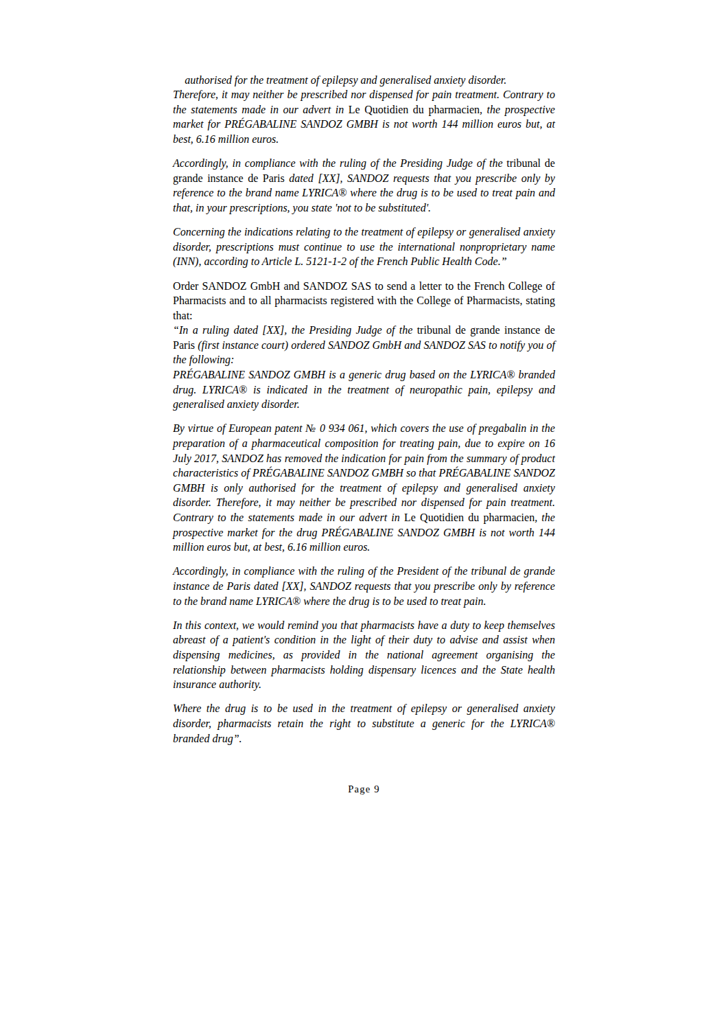authorised for the treatment of epilepsy and generalised anxiety disorder.
Therefore, it may neither be prescribed nor dispensed for pain treatment. Contrary to the statements made in our advert in Le Quotidien du pharmacien, the prospective market for PRÉGABALINE SANDOZ GMBH is not worth 144 million euros but, at best, 6.16 million euros.
Accordingly, in compliance with the ruling of the Presiding Judge of the tribunal de grande instance de Paris dated [XX], SANDOZ requests that you prescribe only by reference to the brand name LYRICA® where the drug is to be used to treat pain and that, in your prescriptions, you state 'not to be substituted'.
Concerning the indications relating to the treatment of epilepsy or generalised anxiety disorder, prescriptions must continue to use the international nonproprietary name (INN), according to Article L. 5121-1-2 of the French Public Health Code.”
Order SANDOZ GmbH and SANDOZ SAS to send a letter to the French College of Pharmacists and to all pharmacists registered with the College of Pharmacists, stating that:
“In a ruling dated [XX], the Presiding Judge of the tribunal de grande instance de Paris (first instance court) ordered SANDOZ GmbH and SANDOZ SAS to notify you of the following:
PRÉGABALINE SANDOZ GMBH is a generic drug based on the LYRICA® branded drug. LYRICA® is indicated in the treatment of neuropathic pain, epilepsy and generalised anxiety disorder.
By virtue of European patent № 0 934 061, which covers the use of pregabalin in the preparation of a pharmaceutical composition for treating pain, due to expire on 16 July 2017, SANDOZ has removed the indication for pain from the summary of product characteristics of PRÉGABALINE SANDOZ GMBH so that PRÉGABALINE SANDOZ GMBH is only authorised for the treatment of epilepsy and generalised anxiety disorder. Therefore, it may neither be prescribed nor dispensed for pain treatment. Contrary to the statements made in our advert in Le Quotidien du pharmacien, the prospective market for the drug PRÉGABALINE SANDOZ GMBH is not worth 144 million euros but, at best, 6.16 million euros.
Accordingly, in compliance with the ruling of the President of the tribunal de grande instance de Paris dated [XX], SANDOZ requests that you prescribe only by reference to the brand name LYRICA® where the drug is to be used to treat pain.
In this context, we would remind you that pharmacists have a duty to keep themselves abreast of a patient's condition in the light of their duty to advise and assist when dispensing medicines, as provided in the national agreement organising the relationship between pharmacists holding dispensary licences and the State health insurance authority.
Where the drug is to be used in the treatment of epilepsy or generalised anxiety disorder, pharmacists retain the right to substitute a generic for the LYRICA® branded drug”.
Page 9